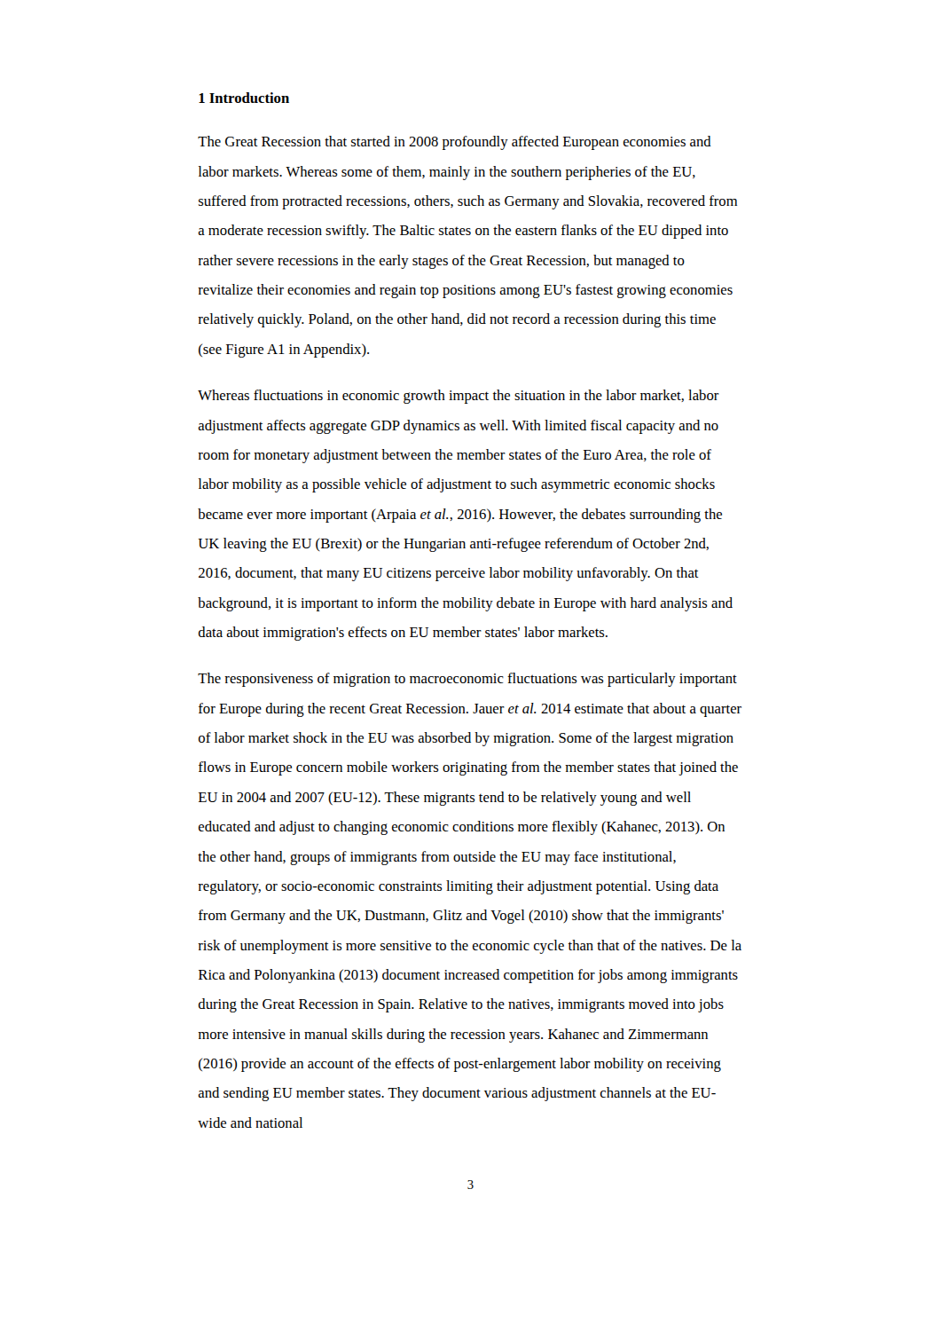1 Introduction
The Great Recession that started in 2008 profoundly affected European economies and labor markets. Whereas some of them, mainly in the southern peripheries of the EU, suffered from protracted recessions, others, such as Germany and Slovakia, recovered from a moderate recession swiftly. The Baltic states on the eastern flanks of the EU dipped into rather severe recessions in the early stages of the Great Recession, but managed to revitalize their economies and regain top positions among EU's fastest growing economies relatively quickly. Poland, on the other hand, did not record a recession during this time (see Figure A1 in Appendix).
Whereas fluctuations in economic growth impact the situation in the labor market, labor adjustment affects aggregate GDP dynamics as well. With limited fiscal capacity and no room for monetary adjustment between the member states of the Euro Area, the role of labor mobility as a possible vehicle of adjustment to such asymmetric economic shocks became ever more important (Arpaia et al., 2016). However, the debates surrounding the UK leaving the EU (Brexit) or the Hungarian anti-refugee referendum of October 2nd, 2016, document, that many EU citizens perceive labor mobility unfavorably. On that background, it is important to inform the mobility debate in Europe with hard analysis and data about immigration's effects on EU member states' labor markets.
The responsiveness of migration to macroeconomic fluctuations was particularly important for Europe during the recent Great Recession. Jauer et al. 2014 estimate that about a quarter of labor market shock in the EU was absorbed by migration. Some of the largest migration flows in Europe concern mobile workers originating from the member states that joined the EU in 2004 and 2007 (EU-12). These migrants tend to be relatively young and well educated and adjust to changing economic conditions more flexibly (Kahanec, 2013). On the other hand, groups of immigrants from outside the EU may face institutional, regulatory, or socio-economic constraints limiting their adjustment potential. Using data from Germany and the UK, Dustmann, Glitz and Vogel (2010) show that the immigrants' risk of unemployment is more sensitive to the economic cycle than that of the natives. De la Rica and Polonyankina (2013) document increased competition for jobs among immigrants during the Great Recession in Spain. Relative to the natives, immigrants moved into jobs more intensive in manual skills during the recession years. Kahanec and Zimmermann (2016) provide an account of the effects of post-enlargement labor mobility on receiving and sending EU member states. They document various adjustment channels at the EU-wide and national
3